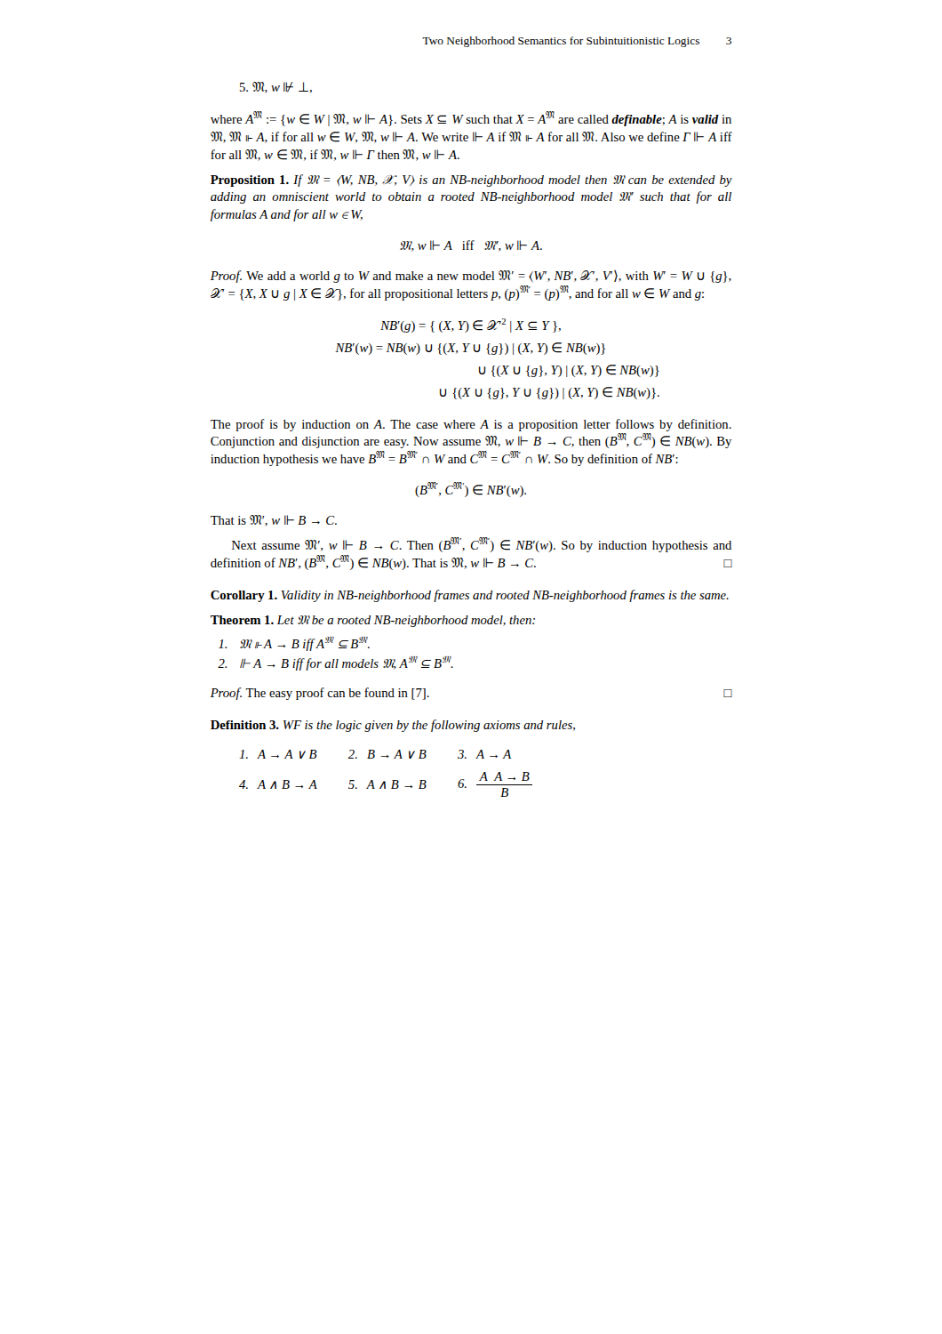Two Neighborhood Semantics for Subintuitionistic Logics 3
5. 𝔐, w ⊮ ⊥,
where A𝔐 := {w ∈ W | 𝔐, w ⊩ A}. Sets X ⊆ W such that X = A𝔐 are called definable; A is valid in 𝔐, 𝔐 ⊩ A, if for all w ∈ W, 𝔐, w ⊩ A. We write ⊩ A if 𝔐 ⊩ A for all 𝔐. Also we define Γ ⊩ A iff for all 𝔐, w ∈ 𝔐, if 𝔐, w ⊩ Γ then 𝔐, w ⊩ A.
Proposition 1. If 𝔐 = ⟨W, NB, 𝒳, V⟩ is an NB-neighborhood model then 𝔐 can be extended by adding an omniscient world to obtain a rooted NB-neighborhood model 𝔐′ such that for all formulas A and for all w ∈ W,
𝔐, w ⊩ A iff 𝔐′, w ⊩ A.
Proof. We add a world g to W and make a new model 𝔐′ = ⟨W′, NB′, 𝒳′, V′⟩, with W′ = W ∪ {g}, 𝒳′ = {X, X ∪ g | X ∈ 𝒳}, for all propositional letters p, (p)𝔐′ = (p)𝔐, and for all w ∈ W and g:
NB′(g) = { (X, Y) ∈ 𝒳′2 | X ⊆ Y }, NB′(w) = NB(w) ∪ {(X, Y ∪ {g}) | (X, Y) ∈ NB(w)} ∪ {(X ∪ {g}, Y) | (X, Y) ∈ NB(w)} ∪ {(X ∪ {g}, Y ∪ {g}) | (X, Y) ∈ NB(w)}.
The proof is by induction on A. The case where A is a proposition letter follows by definition. Conjunction and disjunction are easy. Now assume 𝔐, w ⊩ B → C, then (B𝔐, C𝔐) ∈ NB(w). By induction hypothesis we have B𝔐 = B𝔐′ ∩ W and C𝔐 = C𝔐′ ∩ W. So by definition of NB′:
(B𝔐′, C𝔐′) ∈ NB′(w).
That is 𝔐′, w ⊩ B → C.
Next assume 𝔐′, w ⊩ B → C. Then (B𝔐′, C𝔐′) ∈ NB′(w). So by induction hypothesis and definition of NB′, (B𝔐, C𝔐) ∈ NB(w). That is 𝔐, w ⊩ B → C. □
Corollary 1. Validity in NB-neighborhood frames and rooted NB-neighborhood frames is the same.
Theorem 1. Let 𝔐 be a rooted NB-neighborhood model, then:
𝔐 ⊩ A → B iff A𝔐 ⊆ B𝔐.
⊩ A → B iff for all models 𝔐, A𝔐 ⊆ B𝔐.
Proof. The easy proof can be found in [7]. □
Definition 3. WF is the logic given by the following axioms and rules,
| 1. A → A ∨ B | 2. B → A ∨ B | 3. A → A |
| 4. A ∧ B → A | 5. A ∧ B → B | 6. A A → B B |